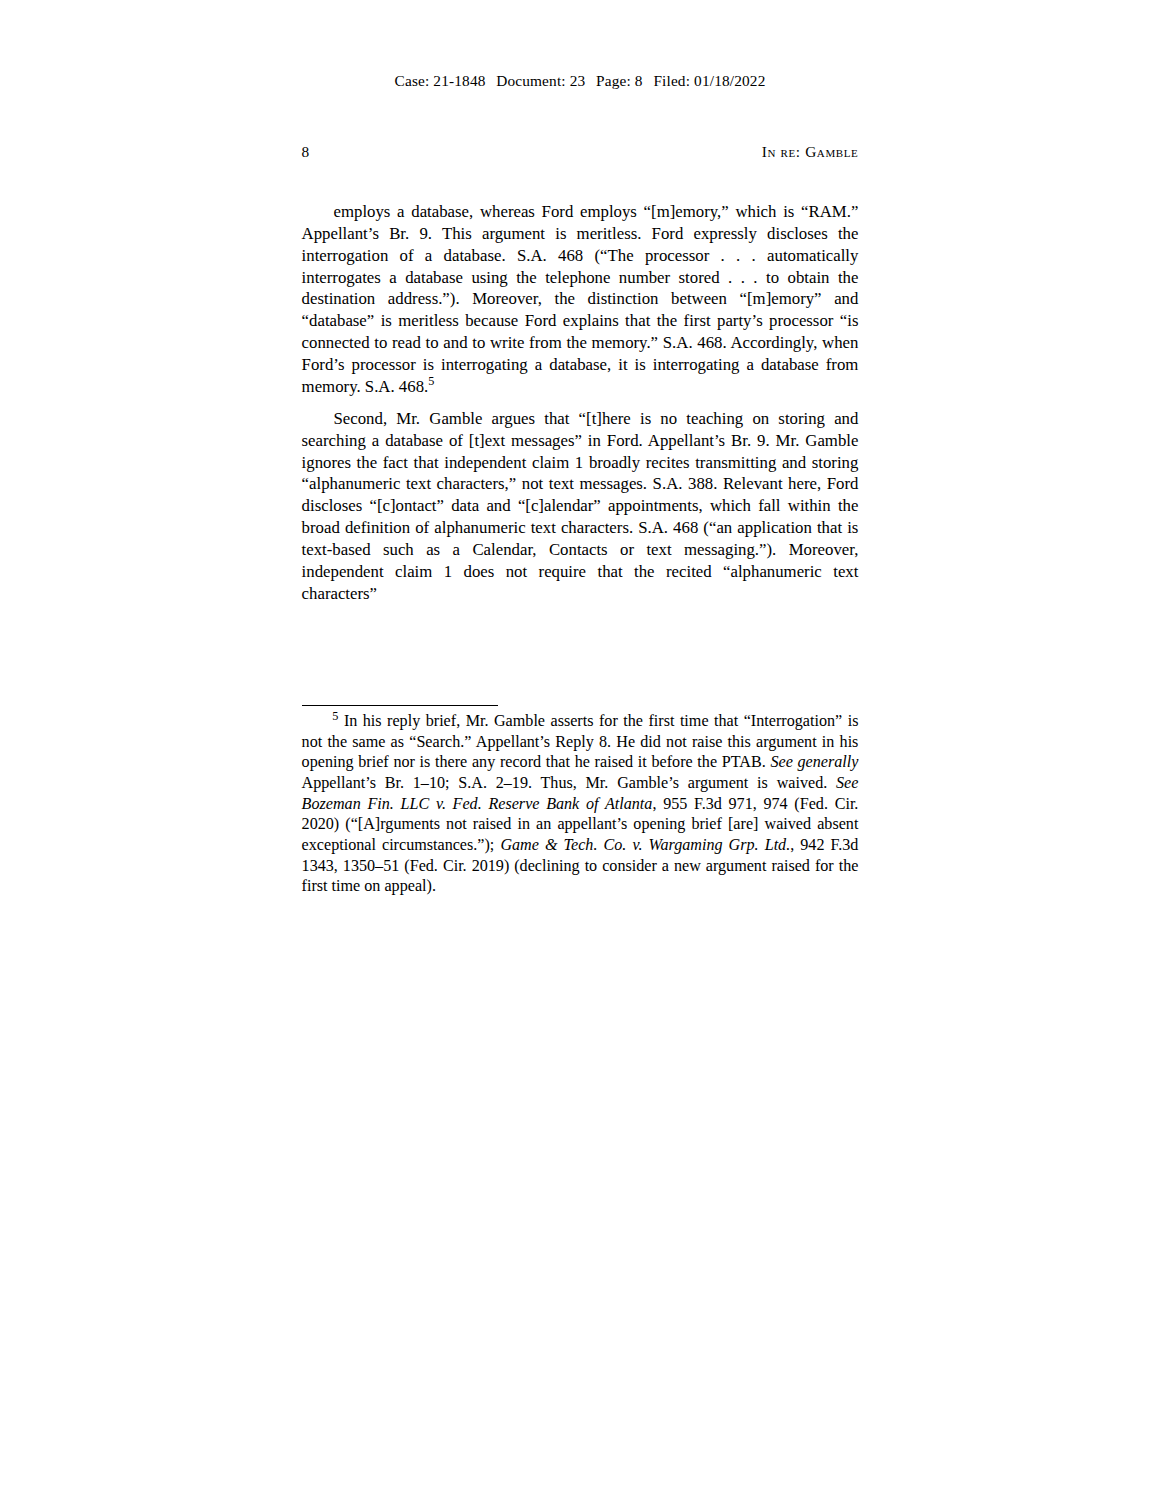Case: 21-1848 Document: 23 Page: 8 Filed: 01/18/2022
8 In re: Gamble
employs a database, whereas Ford employs “[m]emory,” which is “RAM.” Appellant’s Br. 9. This argument is meritless. Ford expressly discloses the interrogation of a database. S.A. 468 (“The processor . . . automatically interrogates a database using the telephone number stored . . . to obtain the destination address.”). Moreover, the distinction between “[m]emory” and “database” is meritless because Ford explains that the first party’s processor “is connected to read to and to write from the memory.” S.A. 468. Accordingly, when Ford’s processor is interrogating a database, it is interrogating a database from memory. S.A. 468.5
Second, Mr. Gamble argues that “[t]here is no teaching on storing and searching a database of [t]ext messages” in Ford. Appellant’s Br. 9. Mr. Gamble ignores the fact that independent claim 1 broadly recites transmitting and storing “alphanumeric text characters,” not text messages. S.A. 388. Relevant here, Ford discloses “[c]ontact” data and “[c]alendar” appointments, which fall within the broad definition of alphanumeric text characters. S.A. 468 (“an application that is text-based such as a Calendar, Contacts or text messaging.”). Moreover, independent claim 1 does not require that the recited “alphanumeric text characters”
5 In his reply brief, Mr. Gamble asserts for the first time that “Interrogation” is not the same as “Search.” Appellant’s Reply 8. He did not raise this argument in his opening brief nor is there any record that he raised it before the PTAB. See generally Appellant’s Br. 1–10; S.A. 2–19. Thus, Mr. Gamble’s argument is waived. See Bozeman Fin. LLC v. Fed. Reserve Bank of Atlanta, 955 F.3d 971, 974 (Fed. Cir. 2020) (“[A]rguments not raised in an appellant’s opening brief [are] waived absent exceptional circumstances.”); Game & Tech. Co. v. Wargaming Grp. Ltd., 942 F.3d 1343, 1350–51 (Fed. Cir. 2019) (declining to consider a new argument raised for the first time on appeal).